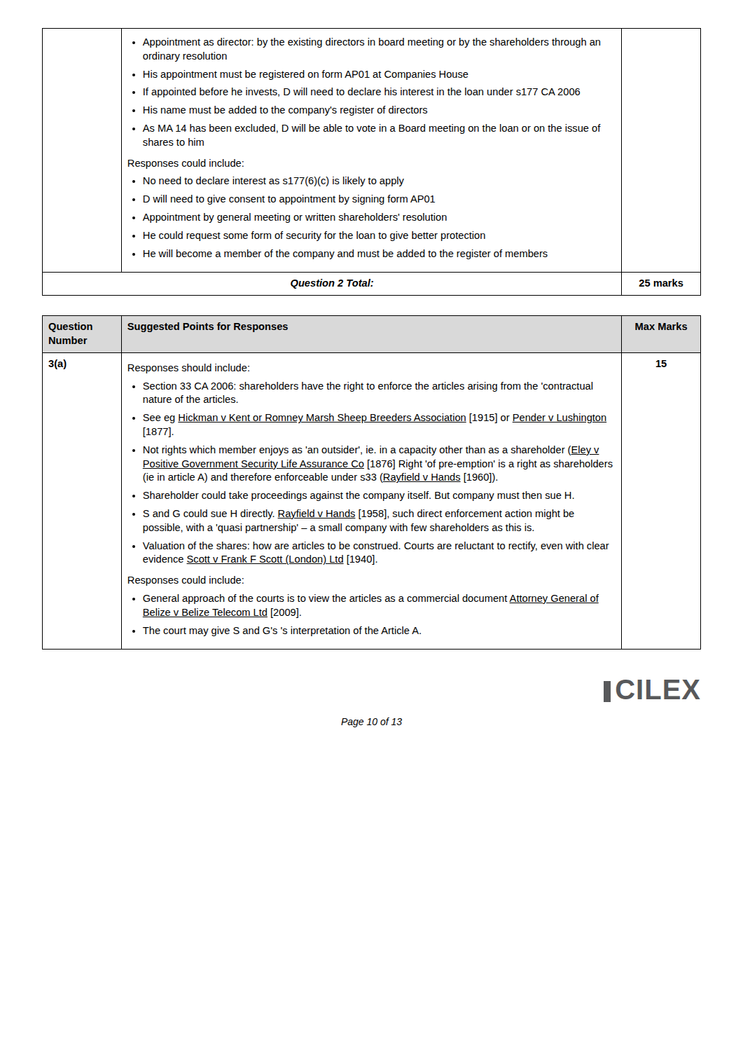| | Appointment as director: by the existing directors in board meeting or by the shareholders through an ordinary resolution His appointment must be registered on form AP01 at Companies House If appointed before he invests, D will need to declare his interest in the loan under s177 CA 2006 His name must be added to the company's register of directors As MA 14 has been excluded, D will be able to vote in a Board meeting on the loan or on the issue of shares to him Responses could include: No need to declare interest as s177(6)(c) is likely to apply D will need to give consent to appointment by signing form AP01 Appointment by general meeting or written shareholders' resolution He could request some form of security for the loan to give better protection He will become a member of the company and must be added to the register of members | |
| Question 2 Total: | 25 marks |
| Question Number | Suggested Points for Responses | Max Marks |
| --- | --- | --- |
| 3(a) | Responses should include: Section 33 CA 2006: shareholders have the right to enforce the articles arising from the 'contractual nature of the articles. See eg Hickman v Kent or Romney Marsh Sheep Breeders Association [1915] or Pender v Lushington [1877]. Not rights which member enjoys as 'an outsider', ie. in a capacity other than as a shareholder ( Eley v Positive Government Security Life Assurance Co [1876] Right 'of pre-emption' is a right as shareholders (ie in article A) and therefore enforceable under s33 ( Rayfield v Hands [1960]). Shareholder could take proceedings against the company itself. But company must then sue H. S and G could sue H directly. Rayfield v Hands [1958], such direct enforcement action might be possible, with a 'quasi partnership' – a small company with few shareholders as this is. Valuation of the shares: how are articles to be construed. Courts are reluctant to rectify, even with clear evidence Scott v Frank F Scott (London) Ltd [1940]. Responses could include: General approach of the courts is to view the articles as a commercial document Attorney General of Belize v Belize Telecom Ltd [2009]. The court may give S and G's 's interpretation of the Article A. | 15 |
CILEX
Page 10 of 13